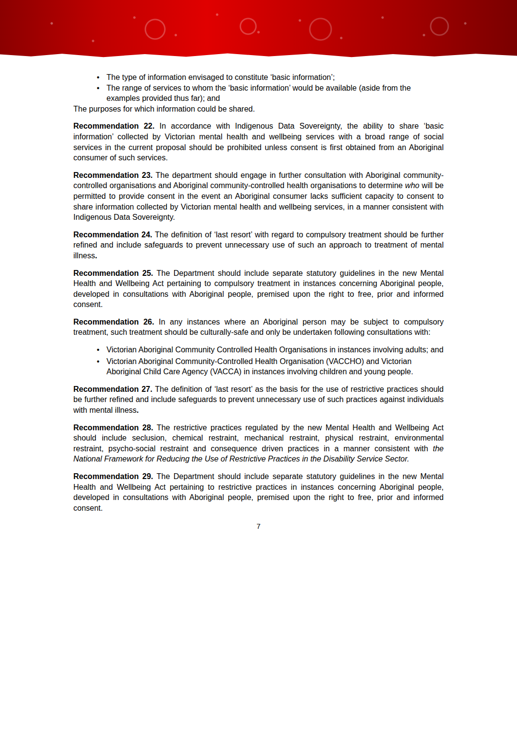The type of information envisaged to constitute ‘basic information’;
The range of services to whom the ‘basic information’ would be available (aside from the examples provided thus far); and
The purposes for which information could be shared.
Recommendation 22. In accordance with Indigenous Data Sovereignty, the ability to share ‘basic information’ collected by Victorian mental health and wellbeing services with a broad range of social services in the current proposal should be prohibited unless consent is first obtained from an Aboriginal consumer of such services.
Recommendation 23. The department should engage in further consultation with Aboriginal community-controlled organisations and Aboriginal community-controlled health organisations to determine who will be permitted to provide consent in the event an Aboriginal consumer lacks sufficient capacity to consent to share information collected by Victorian mental health and wellbeing services, in a manner consistent with Indigenous Data Sovereignty.
Recommendation 24. The definition of ‘last resort’ with regard to compulsory treatment should be further refined and include safeguards to prevent unnecessary use of such an approach to treatment of mental illness.
Recommendation 25. The Department should include separate statutory guidelines in the new Mental Health and Wellbeing Act pertaining to compulsory treatment in instances concerning Aboriginal people, developed in consultations with Aboriginal people, premised upon the right to free, prior and informed consent.
Recommendation 26. In any instances where an Aboriginal person may be subject to compulsory treatment, such treatment should be culturally-safe and only be undertaken following consultations with:
Victorian Aboriginal Community Controlled Health Organisations in instances involving adults; and
Victorian Aboriginal Community-Controlled Health Organisation (VACCHO) and Victorian Aboriginal Child Care Agency (VACCA) in instances involving children and young people.
Recommendation 27. The definition of ‘last resort’ as the basis for the use of restrictive practices should be further refined and include safeguards to prevent unnecessary use of such practices against individuals with mental illness.
Recommendation 28. The restrictive practices regulated by the new Mental Health and Wellbeing Act should include seclusion, chemical restraint, mechanical restraint, physical restraint, environmental restraint, psycho-social restraint and consequence driven practices in a manner consistent with the National Framework for Reducing the Use of Restrictive Practices in the Disability Service Sector.
Recommendation 29. The Department should include separate statutory guidelines in the new Mental Health and Wellbeing Act pertaining to restrictive practices in instances concerning Aboriginal people, developed in consultations with Aboriginal people, premised upon the right to free, prior and informed consent.
7